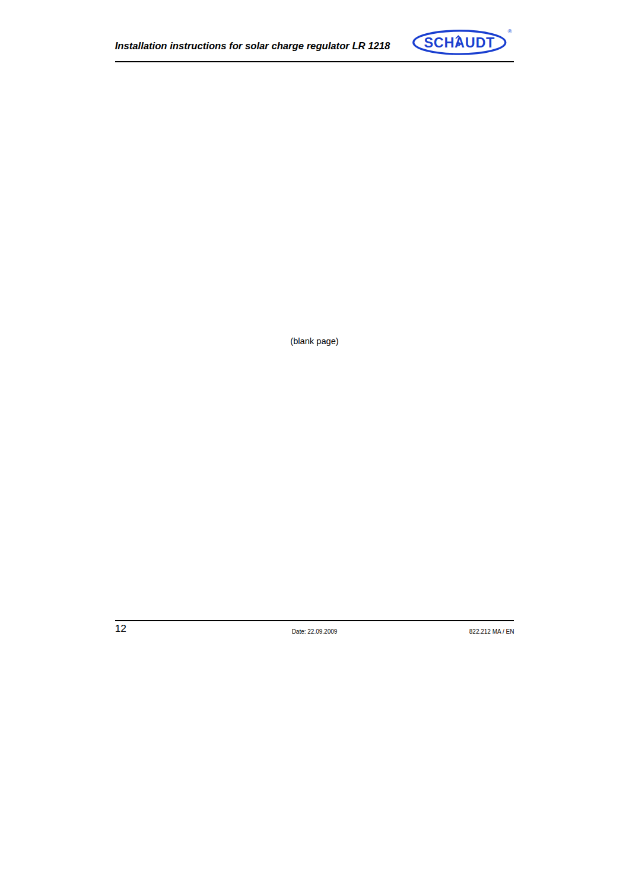Installation instructions for solar charge regulator LR 1218
SCHAUDT ®
(blank page)
12
Date: 22.09.2009
822.212 MA / EN